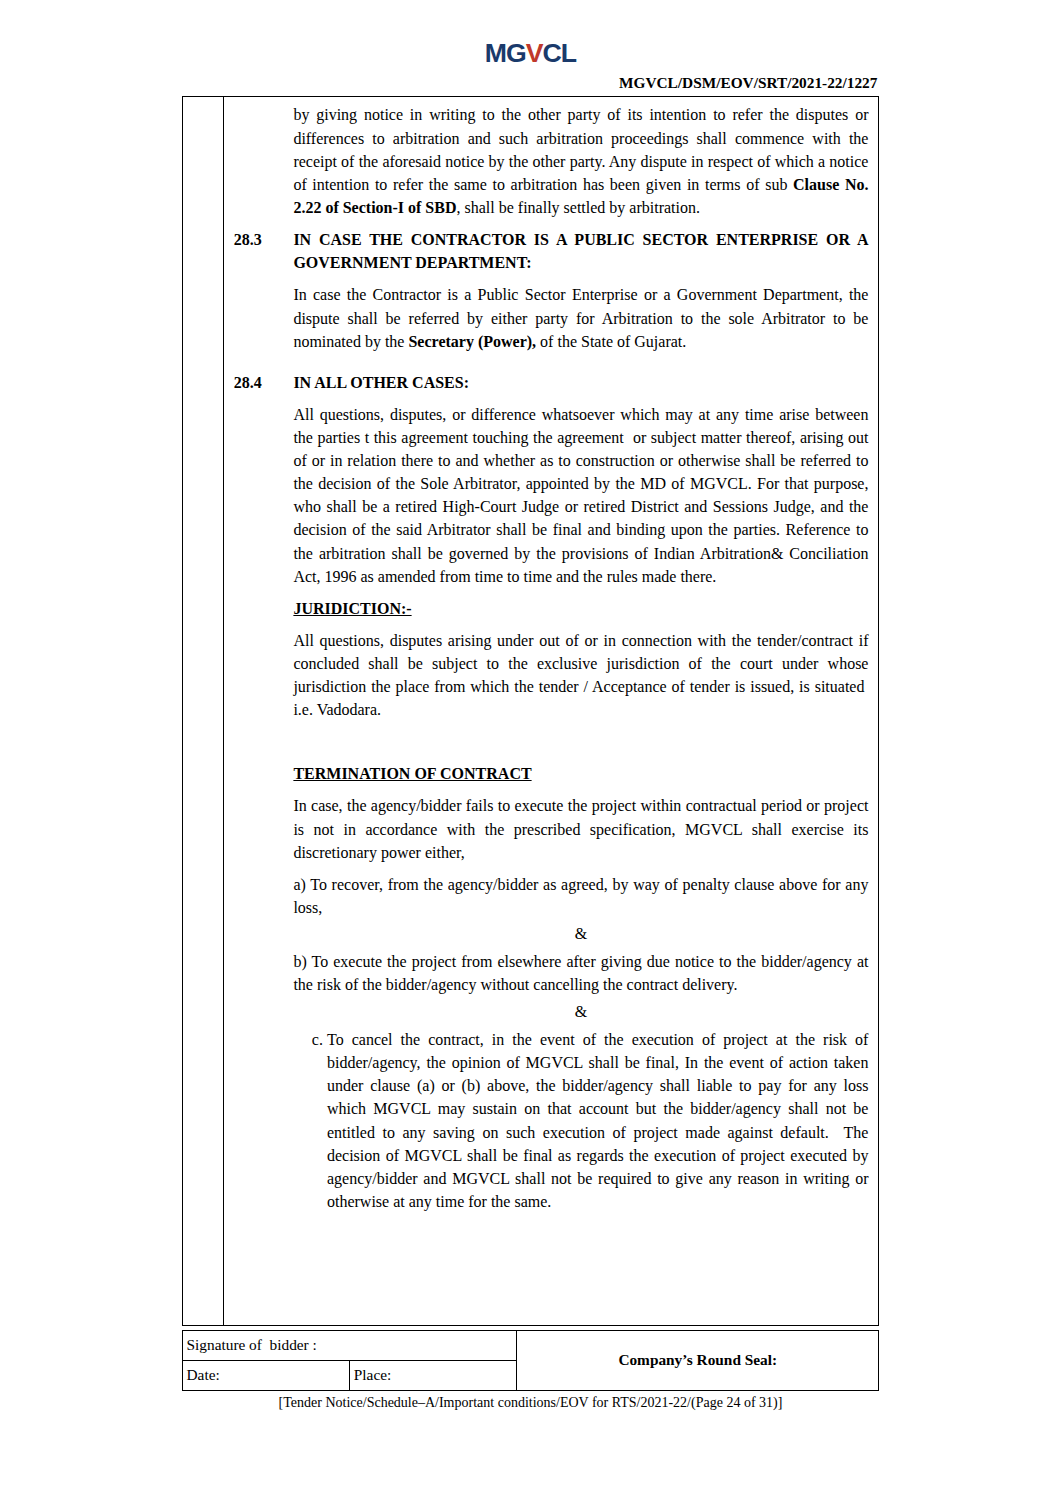MGVCL
MGVCL/DSM/EOV/SRT/2021-22/1227
by giving notice in writing to the other party of its intention to refer the disputes or differences to arbitration and such arbitration proceedings shall commence with the receipt of the aforesaid notice by the other party. Any dispute in respect of which a notice of intention to refer the same to arbitration has been given in terms of sub Clause No. 2.22 of Section-I of SBD, shall be finally settled by arbitration.
28.3
IN CASE THE CONTRACTOR IS A PUBLIC SECTOR ENTERPRISE OR A GOVERNMENT DEPARTMENT:
In case the Contractor is a Public Sector Enterprise or a Government Department, the dispute shall be referred by either party for Arbitration to the sole Arbitrator to be nominated by the Secretary (Power), of the State of Gujarat.
28.4
IN ALL OTHER CASES:
All questions, disputes, or difference whatsoever which may at any time arise between the parties t this agreement touching the agreement or subject matter thereof, arising out of or in relation there to and whether as to construction or otherwise shall be referred to the decision of the Sole Arbitrator, appointed by the MD of MGVCL. For that purpose, who shall be a retired High-Court Judge or retired District and Sessions Judge, and the decision of the said Arbitrator shall be final and binding upon the parties. Reference to the arbitration shall be governed by the provisions of Indian Arbitration& Conciliation Act, 1996 as amended from time to time and the rules made there.
JURIDICTION:-
All questions, disputes arising under out of or in connection with the tender/contract if concluded shall be subject to the exclusive jurisdiction of the court under whose jurisdiction the place from which the tender / Acceptance of tender is issued, is situated i.e. Vadodara.
TERMINATION OF CONTRACT
In case, the agency/bidder fails to execute the project within contractual period or project is not in accordance with the prescribed specification, MGVCL shall exercise its discretionary power either,
a) To recover, from the agency/bidder as agreed, by way of penalty clause above for any loss,
&
b) To execute the project from elsewhere after giving due notice to the bidder/agency at the risk of the bidder/agency without cancelling the contract delivery.
&
To cancel the contract, in the event of the execution of project at the risk of bidder/agency, the opinion of MGVCL shall be final, In the event of action taken under clause (a) or (b) above, the bidder/agency shall liable to pay for any loss which MGVCL may sustain on that account but the bidder/agency shall not be entitled to any saving on such execution of project made against default. The decision of MGVCL shall be final as regards the execution of project executed by agency/bidder and MGVCL shall not be required to give any reason in writing or otherwise at any time for the same.
| Signature of bidder : | Company’s Round Seal : |
| Date: | Place: |
[Tender Notice/Schedule–A/Important conditions/EOV for RTS/2021-22/(Page 24 of 31)]